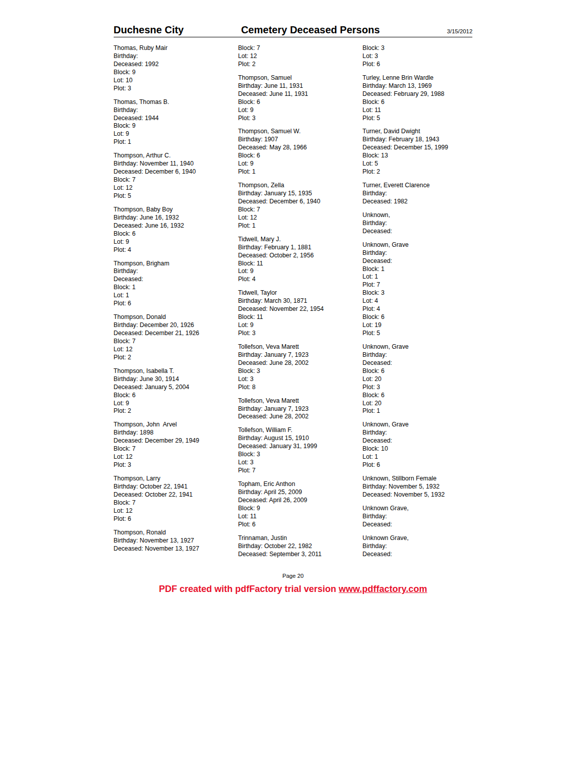Duchesne City
Cemetery Deceased Persons
3/15/2012
Thomas, Ruby Mair
Birthday:
Deceased: 1992
Block: 9
Lot: 10
Plot: 3
Thomas, Thomas B.
Birthday:
Deceased: 1944
Block: 9
Lot: 9
Plot: 1
Thompson, Arthur C.
Birthday: November 11, 1940
Deceased: December 6, 1940
Block: 7
Lot: 12
Plot: 5
Thompson, Baby Boy
Birthday: June 16, 1932
Deceased: June 16, 1932
Block: 6
Lot: 9
Plot: 4
Thompson, Brigham
Birthday:
Deceased:
Block: 1
Lot: 1
Plot: 6
Thompson, Donald
Birthday: December 20, 1926
Deceased: December 21, 1926
Block: 7
Lot: 12
Plot: 2
Thompson, Isabella T.
Birthday: June 30, 1914
Deceased: January 5, 2004
Block: 6
Lot: 9
Plot: 2
Thompson, John Arvel
Birthday: 1898
Deceased: December 29, 1949
Block: 7
Lot: 12
Plot: 3
Thompson, Larry
Birthday: October 22, 1941
Deceased: October 22, 1941
Block: 7
Lot: 12
Plot: 6
Thompson, Ronald
Birthday: November 13, 1927
Deceased: November 13, 1927
Block: 7
Lot: 12
Plot: 2
Thompson, Samuel
Birthday: June 11, 1931
Deceased: June 11, 1931
Block: 6
Lot: 9
Plot: 3
Thompson, Samuel W.
Birthday: 1907
Deceased: May 28, 1966
Block: 6
Lot: 9
Plot: 1
Thompson, Zella
Birthday: January 15, 1935
Deceased: December 6, 1940
Block: 7
Lot: 12
Plot: 1
Tidwell, Mary J.
Birthday: February 1, 1881
Deceased: October 2, 1956
Block: 11
Lot: 9
Plot: 4
Tidwell, Taylor
Birthday: March 30, 1871
Deceased: November 22, 1954
Block: 11
Lot: 9
Plot: 3
Tollefson, Veva Marett
Birthday: January 7, 1923
Deceased: June 28, 2002
Block: 3
Lot: 3
Plot: 8
Tollefson, Veva Marett
Birthday: January 7, 1923
Deceased: June 28, 2002
Tollefson, William F.
Birthday: August 15, 1910
Deceased: January 31, 1999
Block: 3
Lot: 3
Plot: 7
Topham, Eric Anthon
Birthday: April 25, 2009
Deceased: April 26, 2009
Block: 9
Lot: 11
Plot: 6
Trinnaman, Justin
Birthday: October 22, 1982
Deceased: September 3, 2011
Block: 3
Lot: 3
Plot: 6
Turley, Lenne Brin Wardle
Birthday: March 13, 1969
Deceased: February 29, 1988
Block: 6
Lot: 11
Plot: 5
Turner, David Dwight
Birthday: February 18, 1943
Deceased: December 15, 1999
Block: 13
Lot: 5
Plot: 2
Turner, Everett Clarence
Birthday:
Deceased: 1982
Unknown,
Birthday:
Deceased:
Unknown, Grave
Birthday:
Deceased:
Block: 1
Lot: 1
Plot: 7
Block: 3
Lot: 4
Plot: 4
Block: 6
Lot: 19
Plot: 5
Unknown, Grave
Birthday:
Deceased:
Block: 6
Lot: 20
Plot: 3
Block: 6
Lot: 20
Plot: 1
Unknown, Grave
Birthday:
Deceased:
Block: 10
Lot: 1
Plot: 6
Unknown, Stillborn Female
Birthday: November 5, 1932
Deceased: November 5, 1932
Unknown Grave,
Birthday:
Deceased:
Unknown Grave,
Birthday:
Deceased:
Page 20
PDF created with pdfFactory trial version www.pdffactory.com